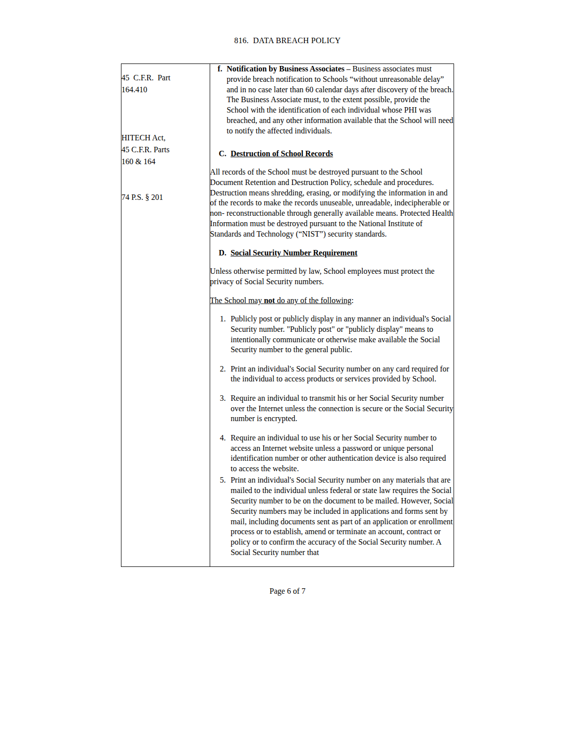816. DATA BREACH POLICY
| 45 C.F.R. Part 164.410 HITECH Act, 45 C.F.R. Parts 160 & 164 74 P.S. § 201 | f. Notification by Business Associates – Business associates must provide breach notification to Schools “without unreasonable delay” and in no case later than 60 calendar days after discovery of the breach. The Business Associate must, to the extent possible, provide the School with the identification of each individual whose PHI was breached, and any other information available that the School will need to notify the affected individuals. C. Destruction of School Records All records of the School must be destroyed pursuant to the School Document Retention and Destruction Policy, schedule and procedures. Destruction means shredding, erasing, or modifying the information in and of the records to make the records unuseable, unreadable, indecipherable or non- reconstructionable through generally available means. Protected Health Information must be destroyed pursuant to the National Institute of Standards and Technology (“NIST”) security standards. D. Social Security Number Requirement Unless otherwise permitted by law, School employees must protect the privacy of Social Security numbers. The School may not do any of the following : 1. Publicly post or publicly display in any manner an individual's Social Security number. "Publicly post" or "publicly display" means to intentionally communicate or otherwise make available the Social Security number to the general public. 2. Print an individual's Social Security number on any card required for the individual to access products or services provided by School. 3. Require an individual to transmit his or her Social Security number over the Internet unless the connection is secure or the Social Security number is encrypted. 4. Require an individual to use his or her Social Security number to access an Internet website unless a password or unique personal identification number or other authentication device is also required to access the website. 5. Print an individual's Social Security number on any materials that are mailed to the individual unless federal or state law requires the Social Security number to be on the document to be mailed. However, Social Security numbers may be included in applications and forms sent by mail, including documents sent as part of an application or enrollment process or to establish, amend or terminate an account, contract or policy or to confirm the accuracy of the Social Security number. A Social Security number that |
Page 6 of 7